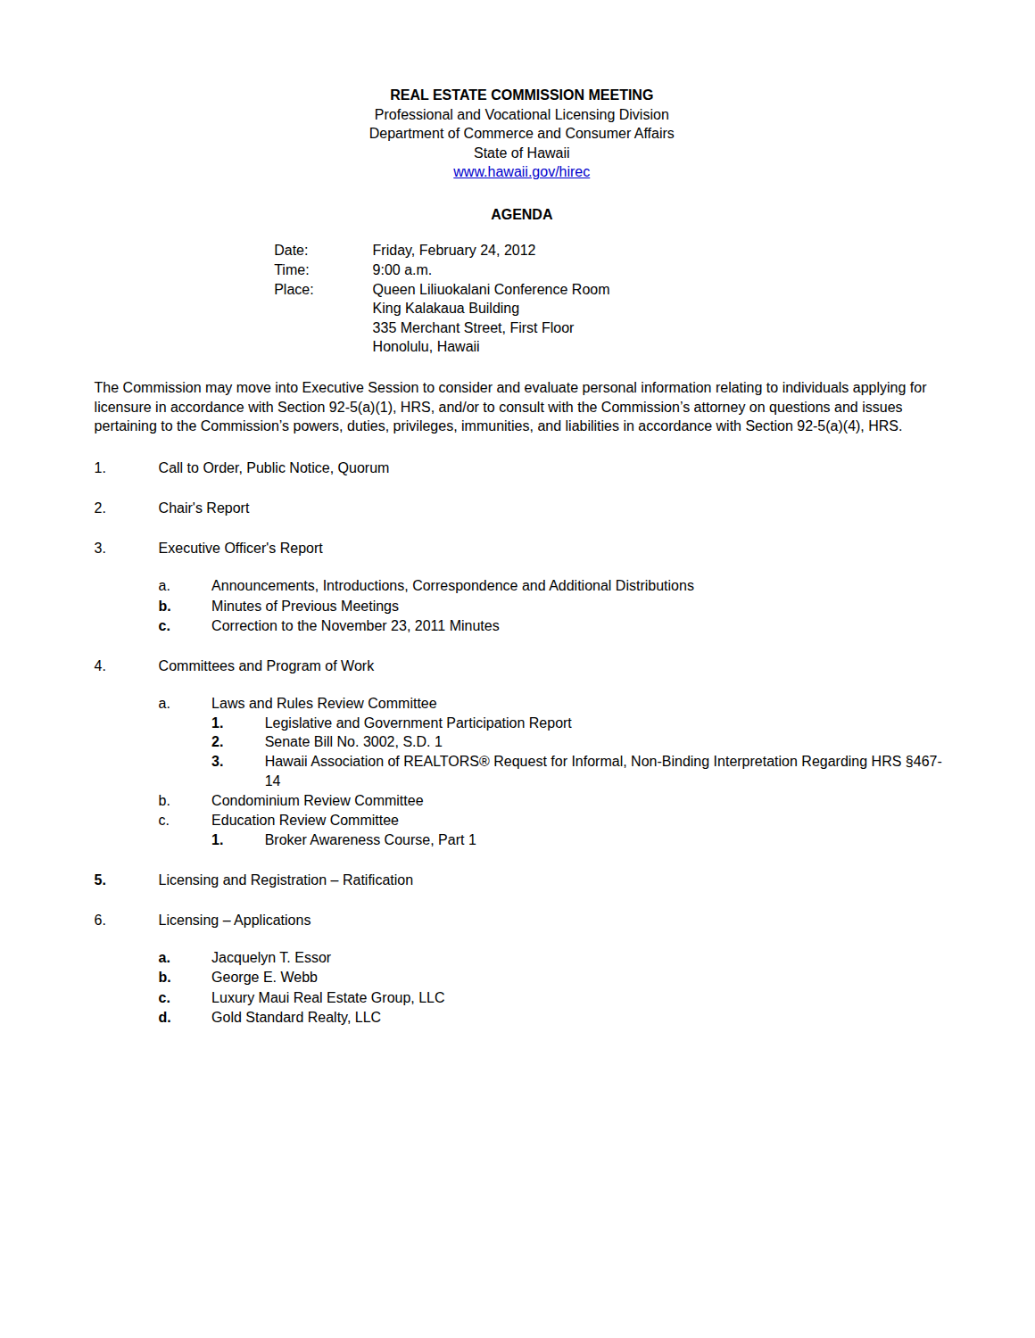REAL ESTATE COMMISSION MEETING
Professional and Vocational Licensing Division
Department of Commerce and Consumer Affairs
State of Hawaii
www.hawaii.gov/hirec
AGENDA
| Date: | Friday, February 24, 2012 |
| Time: | 9:00 a.m. |
| Place: | Queen Liliuokalani Conference Room King Kalakaua Building 335 Merchant Street, First Floor Honolulu, Hawaii |
The Commission may move into Executive Session to consider and evaluate personal information relating to individuals applying for licensure in accordance with Section 92-5(a)(1), HRS, and/or to consult with the Commission’s attorney on questions and issues pertaining to the Commission’s powers, duties, privileges, immunities, and liabilities in accordance with Section 92-5(a)(4), HRS.
1. Call to Order, Public Notice, Quorum
2. Chair's Report
3. Executive Officer's Report
a. Announcements, Introductions, Correspondence and Additional Distributions
b. Minutes of Previous Meetings
c. Correction to the November 23, 2011 Minutes
4. Committees and Program of Work
a. Laws and Rules Review Committee
1. Legislative and Government Participation Report
2. Senate Bill No. 3002, S.D. 1
3. Hawaii Association of REALTORS® Request for Informal, Non-Binding Interpretation Regarding HRS §467-14
b. Condominium Review Committee
c. Education Review Committee
1. Broker Awareness Course, Part 1
5. Licensing and Registration – Ratification
6. Licensing – Applications
a. Jacquelyn T. Essor
b. George E. Webb
c. Luxury Maui Real Estate Group, LLC
d. Gold Standard Realty, LLC